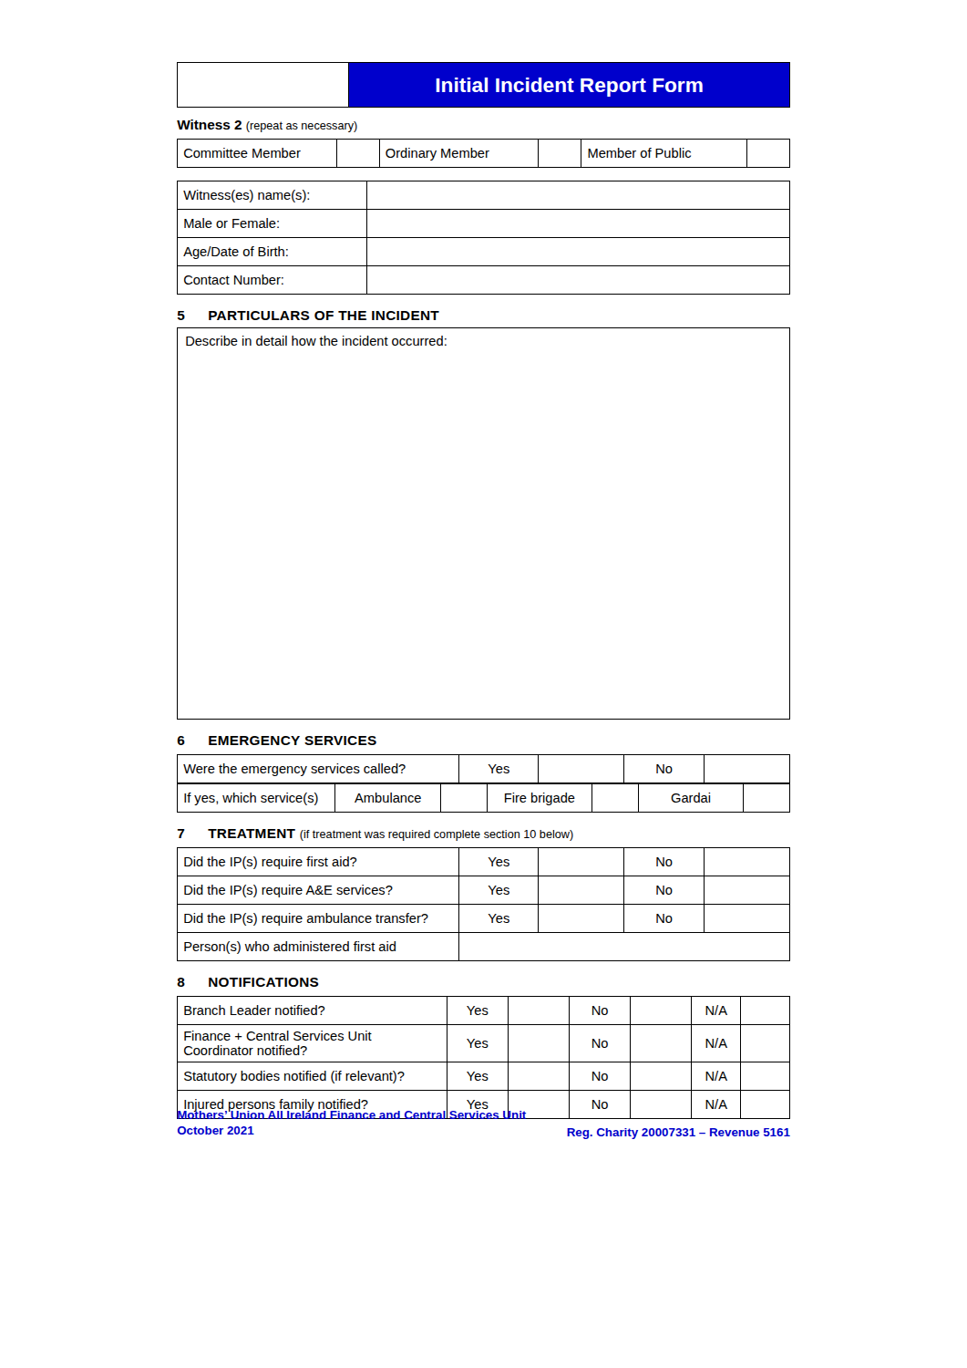| | Initial Incident Report Form |
Witness 2 (repeat as necessary)
| Committee Member | | Ordinary Member | | Member of Public | |
| Witness(es) name(s): | |
| Male or Female: | |
| Age/Date of Birth: | |
| Contact Number: | |
5
PARTICULARS OF THE INCIDENT
Describe in detail how the incident occurred:
6
EMERGENCY SERVICES
| Were the emergency services called? | Yes | | No | |
| If yes, which service(s) | Ambulance | | Fire brigade | | Gardai | |
7
TREATMENT (if treatment was required complete section 10 below)
| Did the IP(s) require first aid? | Yes | | No | |
| Did the IP(s) require A&E services? | Yes | | No | |
| Did the IP(s) require ambulance transfer? | Yes | | No | |
| Person(s) who administered first aid | |
8
NOTIFICATIONS
| Branch Leader notified? | Yes | | No | | N/A | |
| Finance + Central Services Unit Coordinator notified? | Yes | | No | | N/A | |
| Statutory bodies notified (if relevant)? | Yes | | No | | N/A | |
| Injured persons family notified? | Yes | | No | | N/A | |
Mothers’ Union All Ireland Finance and Central Services Unit
October 2021
Reg. Charity 20007331 – Revenue 5161